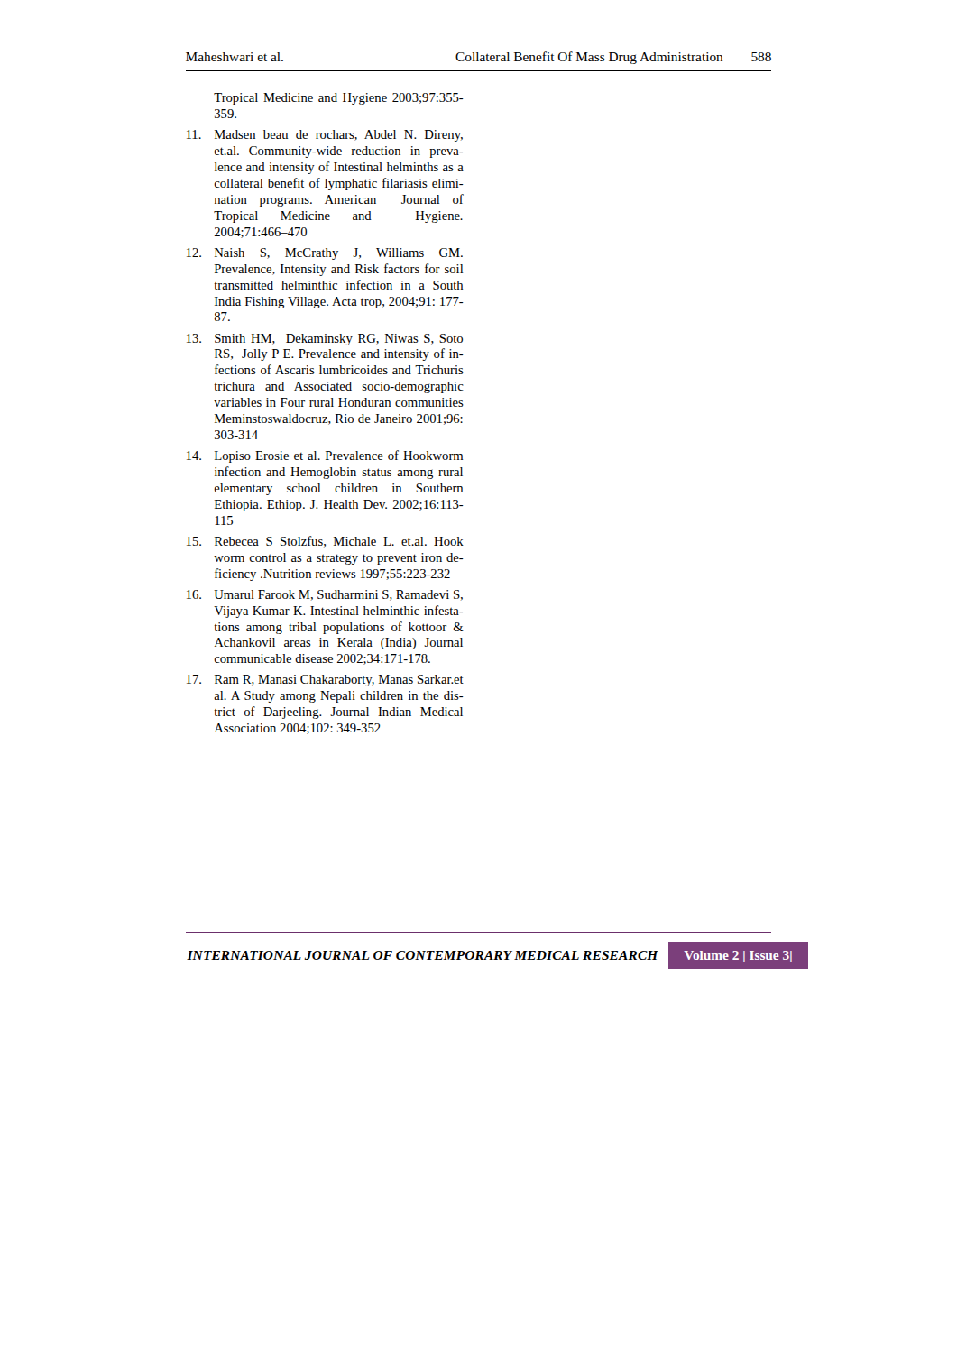Maheshwari et al.
Collateral Benefit Of Mass Drug Administration 588
Tropical Medicine and Hygiene 2003;97:355-359.
11. Madsen beau de rochars, Abdel N. Direny, et.al. Community-wide reduction in prevalence and intensity of Intestinal helminths as a collateral benefit of lymphatic filariasis elimination programs. American Journal of Tropical Medicine and Hygiene. 2004;71:466–470
12. Naish S, McCrathy J, Williams GM. Prevalence, Intensity and Risk factors for soil transmitted helminthic infection in a South India Fishing Village. Acta trop, 2004;91: 177-87.
13. Smith HM, Dekaminsky RG, Niwas S, Soto RS, Jolly P E. Prevalence and intensity of infections of Ascaris lumbricoides and Trichuris trichura and Associated socio-demographic variables in Four rural Honduran communities Meminstoswaldocruz, Rio de Janeiro 2001;96: 303-314
14. Lopiso Erosie et al. Prevalence of Hookworm infection and Hemoglobin status among rural elementary school children in Southern Ethiopia. Ethiop. J. Health Dev. 2002;16:113-115
15. Rebecea S Stolzfus, Michale L. et.al. Hook worm control as a strategy to prevent iron deficiency .Nutrition reviews 1997;55:223-232
16. Umarul Farook M, Sudharmini S, Ramadevi S, Vijaya Kumar K. Intestinal helminthic infestations among tribal populations of kottoor & Achankovil areas in Kerala (India) Journal communicable disease 2002;34:171-178.
17. Ram R, Manasi Chakaraborty, Manas Sarkar.et al. A Study among Nepali children in the district of Darjeeling. Journal Indian Medical Association 2004;102: 349-352
INTERNATIONAL JOURNAL OF CONTEMPORARY MEDICAL RESEARCH
Volume 2 | Issue 3|